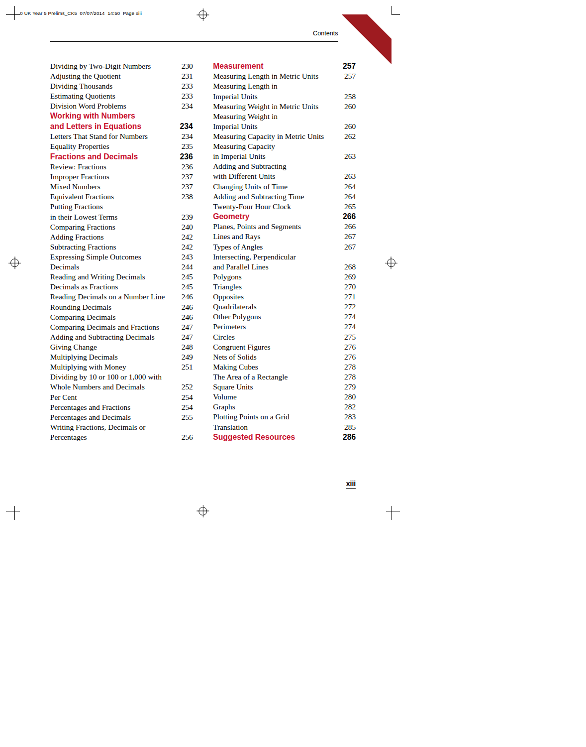0 UK Year 5 Prelims_CK5 07/07/2014 14:50 Page xiii
Contents
| Dividing by Two-Digit Numbers | 230 |
| Adjusting the Quotient | 231 |
| Dividing Thousands | 233 |
| Estimating Quotients | 233 |
| Division Word Problems | 234 |
| Working with Numbers | |
| and Letters in Equations | 234 |
| Letters That Stand for Numbers | 234 |
| Equality Properties | 235 |
| Fractions and Decimals | 236 |
| Review: Fractions | 236 |
| Improper Fractions | 237 |
| Mixed Numbers | 237 |
| Equivalent Fractions | 238 |
| Putting Fractions | |
| in their Lowest Terms | 239 |
| Comparing Fractions | 240 |
| Adding Fractions | 242 |
| Subtracting Fractions | 242 |
| Expressing Simple Outcomes | 243 |
| Decimals | 244 |
| Reading and Writing Decimals | 245 |
| Decimals as Fractions | 245 |
| Reading Decimals on a Number Line | 246 |
| Rounding Decimals | 246 |
| Comparing Decimals | 246 |
| Comparing Decimals and Fractions | 247 |
| Adding and Subtracting Decimals | 247 |
| Giving Change | 248 |
| Multiplying Decimals | 249 |
| Multiplying with Money | 251 |
| Dividing by 10 or 100 or 1,000 with | |
| Whole Numbers and Decimals | 252 |
| Per Cent | 254 |
| Percentages and Fractions | 254 |
| Percentages and Decimals | 255 |
| Writing Fractions, Decimals or | |
| Percentages | 256 |
| Measurement | 257 |
| Measuring Length in Metric Units | 257 |
| Measuring Length in | |
| Imperial Units | 258 |
| Measuring Weight in Metric Units | 260 |
| Measuring Weight in | |
| Imperial Units | 260 |
| Measuring Capacity in Metric Units | 262 |
| Measuring Capacity | |
| in Imperial Units | 263 |
| Adding and Subtracting | |
| with Different Units | 263 |
| Changing Units of Time | 264 |
| Adding and Subtracting Time | 264 |
| Twenty-Four Hour Clock | 265 |
| Geometry | 266 |
| Planes, Points and Segments | 266 |
| Lines and Rays | 267 |
| Types of Angles | 267 |
| Intersecting, Perpendicular | |
| and Parallel Lines | 268 |
| Polygons | 269 |
| Triangles | 270 |
| Opposites | 271 |
| Quadrilaterals | 272 |
| Other Polygons | 274 |
| Perimeters | 274 |
| Circles | 275 |
| Congruent Figures | 276 |
| Nets of Solids | 276 |
| Making Cubes | 278 |
| The Area of a Rectangle | 278 |
| Square Units | 279 |
| Volume | 280 |
| Graphs | 282 |
| Plotting Points on a Grid | 283 |
| Translation | 285 |
| Suggested Resources | 286 |
xiii